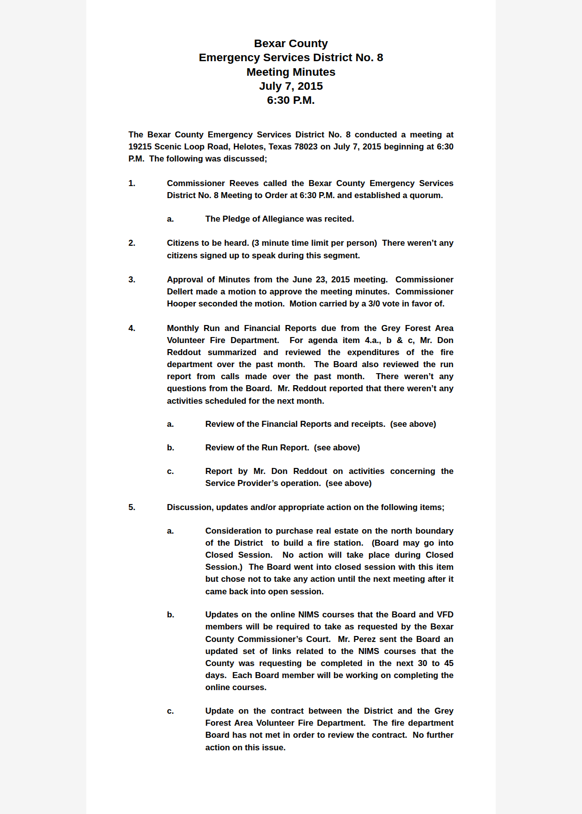Bexar County Emergency Services District No. 8 Meeting Minutes July 7, 2015 6:30 P.M.
The Bexar County Emergency Services District No. 8 conducted a meeting at 19215 Scenic Loop Road, Helotes, Texas 78023 on July 7, 2015 beginning at 6:30 P.M. The following was discussed;
1. Commissioner Reeves called the Bexar County Emergency Services District No. 8 Meeting to Order at 6:30 P.M. and established a quorum.
a. The Pledge of Allegiance was recited.
2. Citizens to be heard. (3 minute time limit per person) There weren’t any citizens signed up to speak during this segment.
3. Approval of Minutes from the June 23, 2015 meeting. Commissioner Dellert made a motion to approve the meeting minutes. Commissioner Hooper seconded the motion. Motion carried by a 3/0 vote in favor of.
4. Monthly Run and Financial Reports due from the Grey Forest Area Volunteer Fire Department. For agenda item 4.a., b & c, Mr. Don Reddout summarized and reviewed the expenditures of the fire department over the past month. The Board also reviewed the run report from calls made over the past month. There weren’t any questions from the Board. Mr. Reddout reported that there weren’t any activities scheduled for the next month.
a. Review of the Financial Reports and receipts. (see above)
b. Review of the Run Report. (see above)
c. Report by Mr. Don Reddout on activities concerning the Service Provider’s operation. (see above)
5. Discussion, updates and/or appropriate action on the following items;
a. Consideration to purchase real estate on the north boundary of the District to build a fire station. (Board may go into Closed Session. No action will take place during Closed Session.) The Board went into closed session with this item but chose not to take any action until the next meeting after it came back into open session.
b. Updates on the online NIMS courses that the Board and VFD members will be required to take as requested by the Bexar County Commissioner’s Court. Mr. Perez sent the Board an updated set of links related to the NIMS courses that the County was requesting be completed in the next 30 to 45 days. Each Board member will be working on completing the online courses.
c. Update on the contract between the District and the Grey Forest Area Volunteer Fire Department. The fire department Board has not met in order to review the contract. No further action on this issue.